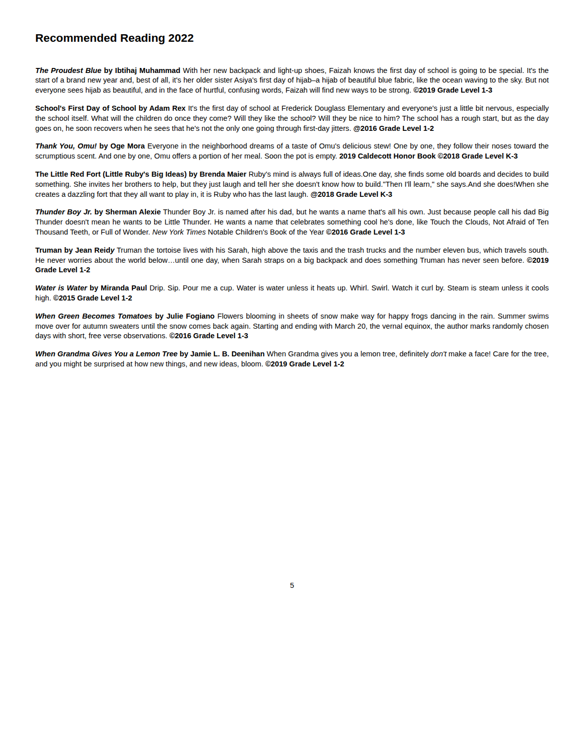Recommended Reading 2022
The Proudest Blue by Ibtihaj Muhammad With her new backpack and light-up shoes, Faizah knows the first day of school is going to be special. It's the start of a brand new year and, best of all, it's her older sister Asiya's first day of hijab–a hijab of beautiful blue fabric, like the ocean waving to the sky. But not everyone sees hijab as beautiful, and in the face of hurtful, confusing words, Faizah will find new ways to be strong. ©2019 Grade Level 1-3
School's First Day of School by Adam Rex It's the first day of school at Frederick Douglass Elementary and everyone's just a little bit nervous, especially the school itself. What will the children do once they come? Will they like the school? Will they be nice to him? The school has a rough start, but as the day goes on, he soon recovers when he sees that he's not the only one going through first-day jitters. @2016 Grade Level 1-2
Thank You, Omu! by Oge Mora Everyone in the neighborhood dreams of a taste of Omu's delicious stew! One by one, they follow their noses toward the scrumptious scent. And one by one, Omu offers a portion of her meal. Soon the pot is empty. 2019 Caldecott Honor Book ©2018 Grade Level K-3
The Little Red Fort (Little Ruby's Big Ideas) by Brenda Maier Ruby's mind is always full of ideas.One day, she finds some old boards and decides to build something. She invites her brothers to help, but they just laugh and tell her she doesn't know how to build."Then I'll learn," she says.And she does!When she creates a dazzling fort that they all want to play in, it is Ruby who has the last laugh. @2018 Grade Level K-3
Thunder Boy Jr. by Sherman Alexie Thunder Boy Jr. is named after his dad, but he wants a name that's all his own. Just because people call his dad Big Thunder doesn't mean he wants to be Little Thunder. He wants a name that celebrates something cool he's done, like Touch the Clouds, Not Afraid of Ten Thousand Teeth, or Full of Wonder. New York Times Notable Children's Book of the Year ©2016 Grade Level 1-3
Truman by Jean Reid y Truman the tortoise lives with his Sarah, high above the taxis and the trash trucks and the number eleven bus, which travels south. He never worries about the world below…until one day, when Sarah straps on a big backpack and does something Truman has never seen before. ©2019 Grade Level 1-2
Water is Water by Miranda Paul Drip. Sip. Pour me a cup. Water is water unless it heats up. Whirl. Swirl. Watch it curl by. Steam is steam unless it cools high. ©2015 Grade Level 1-2
When Green Becomes Tomatoes by Julie Fogiano Flowers blooming in sheets of snow make way for happy frogs dancing in the rain. Summer swims move over for autumn sweaters until the snow comes back again. Starting and ending with March 20, the vernal equinox, the author marks randomly chosen days with short, free verse observations. ©2016 Grade Level 1-3
When Grandma Gives You a Lemon Tree by Jamie L. B. Deenihan When Grandma gives you a lemon tree, definitely don't make a face! Care for the tree, and you might be surprised at how new things, and new ideas, bloom. ©2019 Grade Level 1-2
5